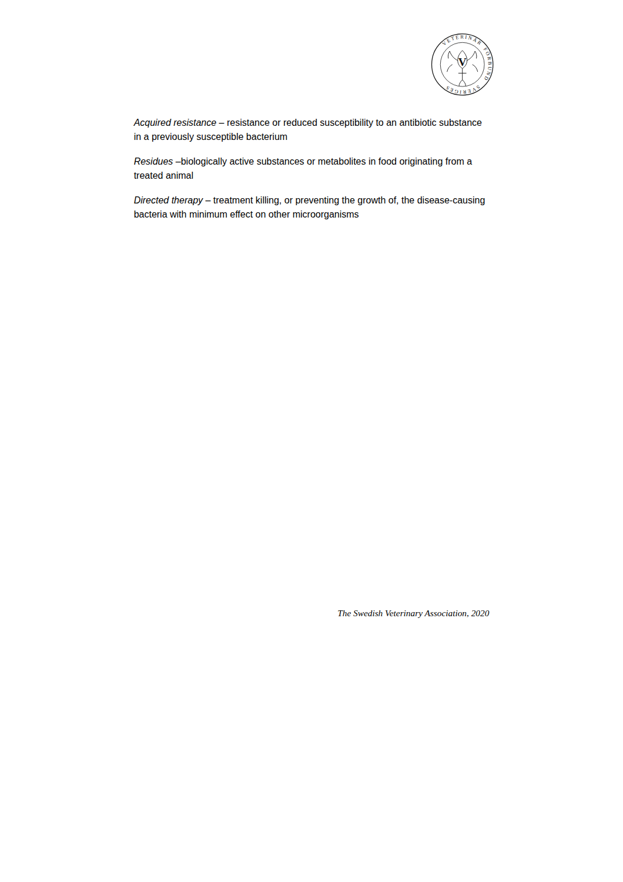VETERINÄR SVERIGES FÖRBUND V
Acquired resistance – resistance or reduced susceptibility to an antibiotic substance in a previously susceptible bacterium
Residues –biologically active substances or metabolites in food originating from a treated animal
Directed therapy – treatment killing, or preventing the growth of, the disease-causing bacteria with minimum effect on other microorganisms
The Swedish Veterinary Association, 2020